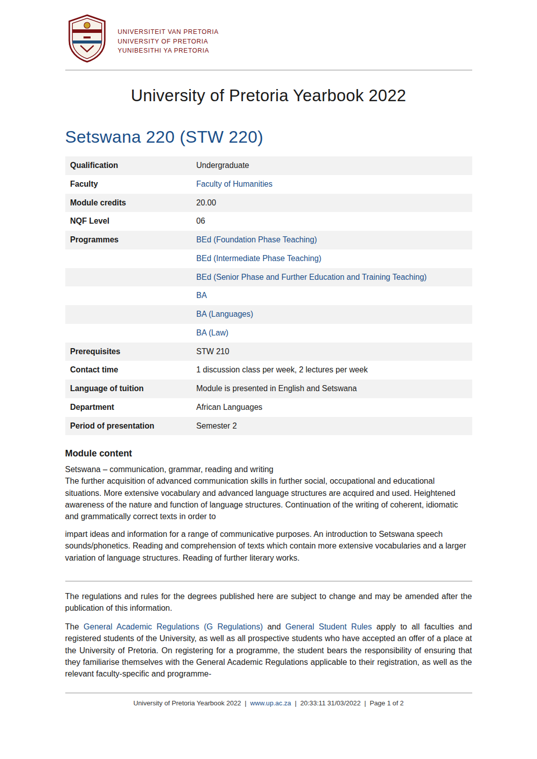Universiteit van Pretoria University of Pretoria Yunibesithi ya Pretoria
University of Pretoria Yearbook 2022
Setswana 220 (STW 220)
| Qualification | Undergraduate |
| Faculty | Faculty of Humanities |
| Module credits | 20.00 |
| NQF Level | 06 |
| Programmes | BEd (Foundation Phase Teaching) |
| | BEd (Intermediate Phase Teaching) |
| | BEd (Senior Phase and Further Education and Training Teaching) |
| | BA |
| | BA (Languages) |
| | BA (Law) |
| Prerequisites | STW 210 |
| Contact time | 1 discussion class per week, 2 lectures per week |
| Language of tuition | Module is presented in English and Setswana |
| Department | African Languages |
| Period of presentation | Semester 2 |
Module content
Setswana – communication, grammar, reading and writing
The further acquisition of advanced communication skills in further social, occupational and educational situations. More extensive vocabulary and advanced language structures are acquired and used. Heightened awareness of the nature and function of language structures. Continuation of the writing of coherent, idiomatic and grammatically correct texts in order to
impart ideas and information for a range of communicative purposes. An introduction to Setswana speech sounds/phonetics. Reading and comprehension of texts which contain more extensive vocabularies and a larger variation of language structures. Reading of further literary works.
The regulations and rules for the degrees published here are subject to change and may be amended after the publication of this information.
The General Academic Regulations (G Regulations) and General Student Rules apply to all faculties and registered students of the University, as well as all prospective students who have accepted an offer of a place at the University of Pretoria. On registering for a programme, the student bears the responsibility of ensuring that they familiarise themselves with the General Academic Regulations applicable to their registration, as well as the relevant faculty-specific and programme-
University of Pretoria Yearbook 2022 | www.up.ac.za | 20:33:11 31/03/2022 | Page 1 of 2